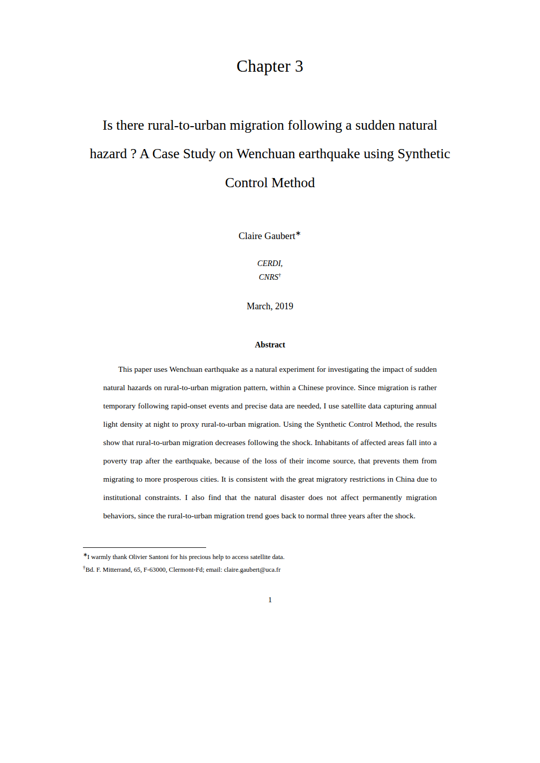Chapter 3
Is there rural-to-urban migration following a sudden natural hazard ? A Case Study on Wenchuan earthquake using Synthetic Control Method
Claire Gaubert∗
CERDI,
CNRS†
March, 2019
Abstract
This paper uses Wenchuan earthquake as a natural experiment for investigating the impact of sudden natural hazards on rural-to-urban migration pattern, within a Chinese province. Since migration is rather temporary following rapid-onset events and precise data are needed, I use satellite data capturing annual light density at night to proxy rural-to-urban migration. Using the Synthetic Control Method, the results show that rural-to-urban migration decreases following the shock. Inhabitants of affected areas fall into a poverty trap after the earthquake, because of the loss of their income source, that prevents them from migrating to more prosperous cities. It is consistent with the great migratory restrictions in China due to institutional constraints. I also find that the natural disaster does not affect permanently migration behaviors, since the rural-to-urban migration trend goes back to normal three years after the shock.
∗I warmly thank Olivier Santoni for his precious help to access satellite data.
†Bd. F. Mitterrand, 65, F-63000, Clermont-Fd; email: claire.gaubert@uca.fr
1